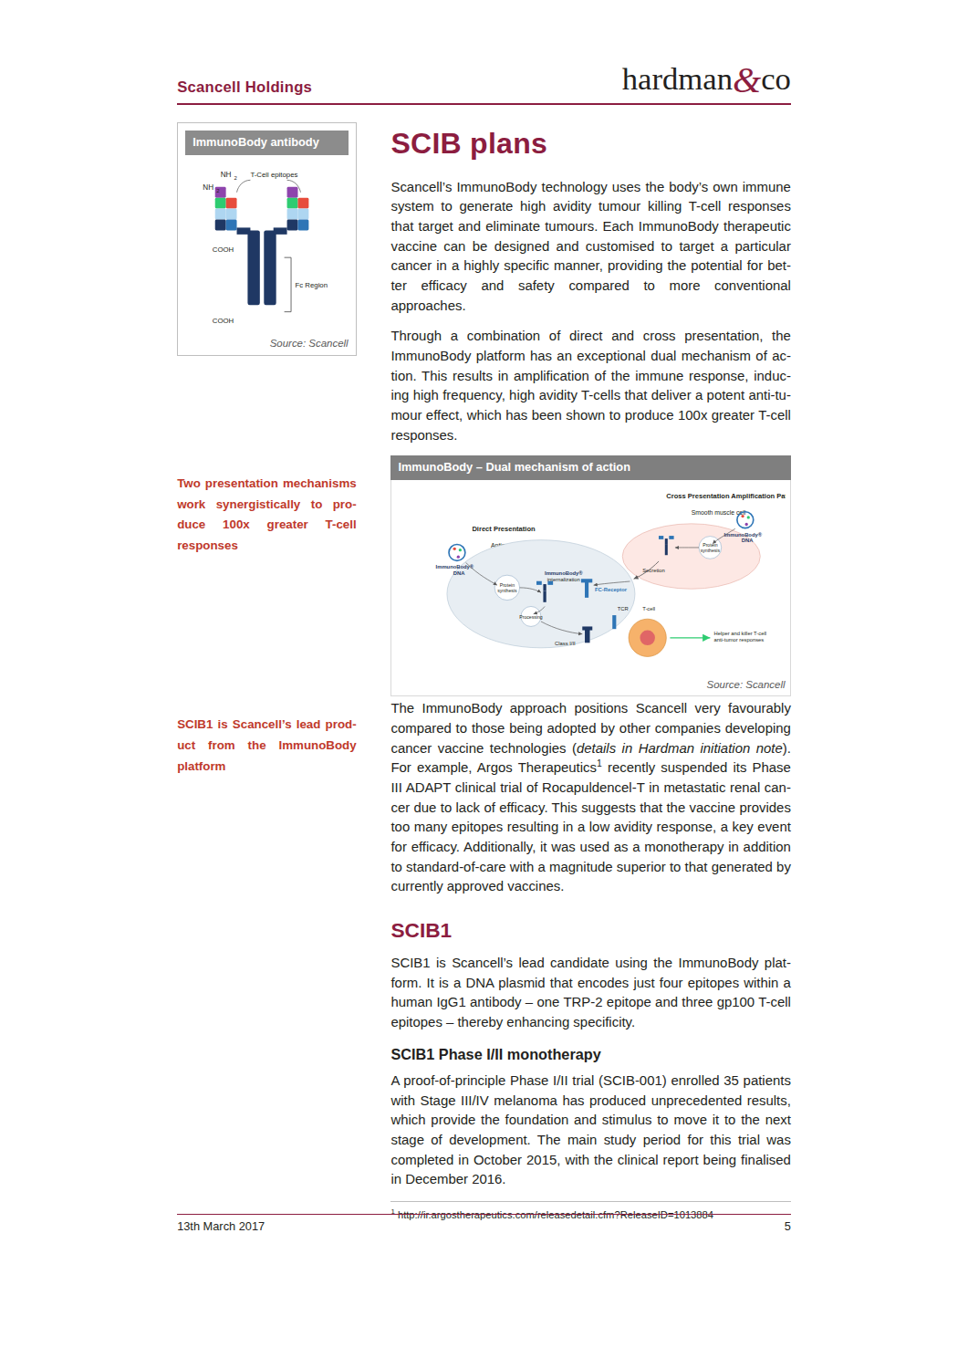Scancell Holdings
hardman&co
ImmunoBody antibody
NH 2 NH 2 T-Cell epitopes COOH COOH Fc Region
Source: Scancell
Two presentation mechanisms work synergistically to produce 100x greater T-cell responses
SCIB1 is Scancell’s lead product from the ImmunoBody platform
SCIB plans
Scancell’s ImmunoBody technology uses the body’s own immune system to generate high avidity tumour killing T-cell responses that target and eliminate tumours. Each ImmunoBody therapeutic vaccine can be designed and customised to target a particular cancer in a highly specific manner, providing the potential for better efficacy and safety compared to more conventional approaches.
Through a combination of direct and cross presentation, the ImmunoBody platform has an exceptional dual mechanism of action. This results in amplification of the immune response, inducing high frequency, high avidity T-cells that deliver a potent anti-tumour effect, which has been shown to produce 100x greater T-cell responses.
ImmunoBody – Dual mechanism of action
Cross Presentation Amplification Pathway Smooth muscle cell Direct Presentation Antigen presenting cell ImmunoBody® DNA Protein synthesis Secretion ImmunoBody® DNA Protein synthesis ImmunoBody® internalization FC-Receptor Processing Class I/II TCR T-cell Helper and killer T-cell anti-tumor responses
Source: Scancell
The ImmunoBody approach positions Scancell very favourably compared to those being adopted by other companies developing cancer vaccine technologies (details in Hardman initiation note). For example, Argos Therapeutics1 recently suspended its Phase III ADAPT clinical trial of Rocapuldencel-T in metastatic renal cancer due to lack of efficacy. This suggests that the vaccine provides too many epitopes resulting in a low avidity response, a key event for efficacy. Additionally, it was used as a monotherapy in addition to standard-of-care with a magnitude superior to that generated by currently approved vaccines.
SCIB1
SCIB1 is Scancell’s lead candidate using the ImmunoBody platform. It is a DNA plasmid that encodes just four epitopes within a human IgG1 antibody – one TRP-2 epitope and three gp100 T-cell epitopes – thereby enhancing specificity.
SCIB1 Phase I/II monotherapy
A proof-of-principle Phase I/II trial (SCIB-001) enrolled 35 patients with Stage III/IV melanoma has produced unprecedented results, which provide the foundation and stimulus to move it to the next stage of development. The main study period for this trial was completed in October 2015, with the clinical report being finalised in December 2016.
1 http://ir.argostherapeutics.com/releasedetail.cfm?ReleaseID=1013884
13th March 2017 5